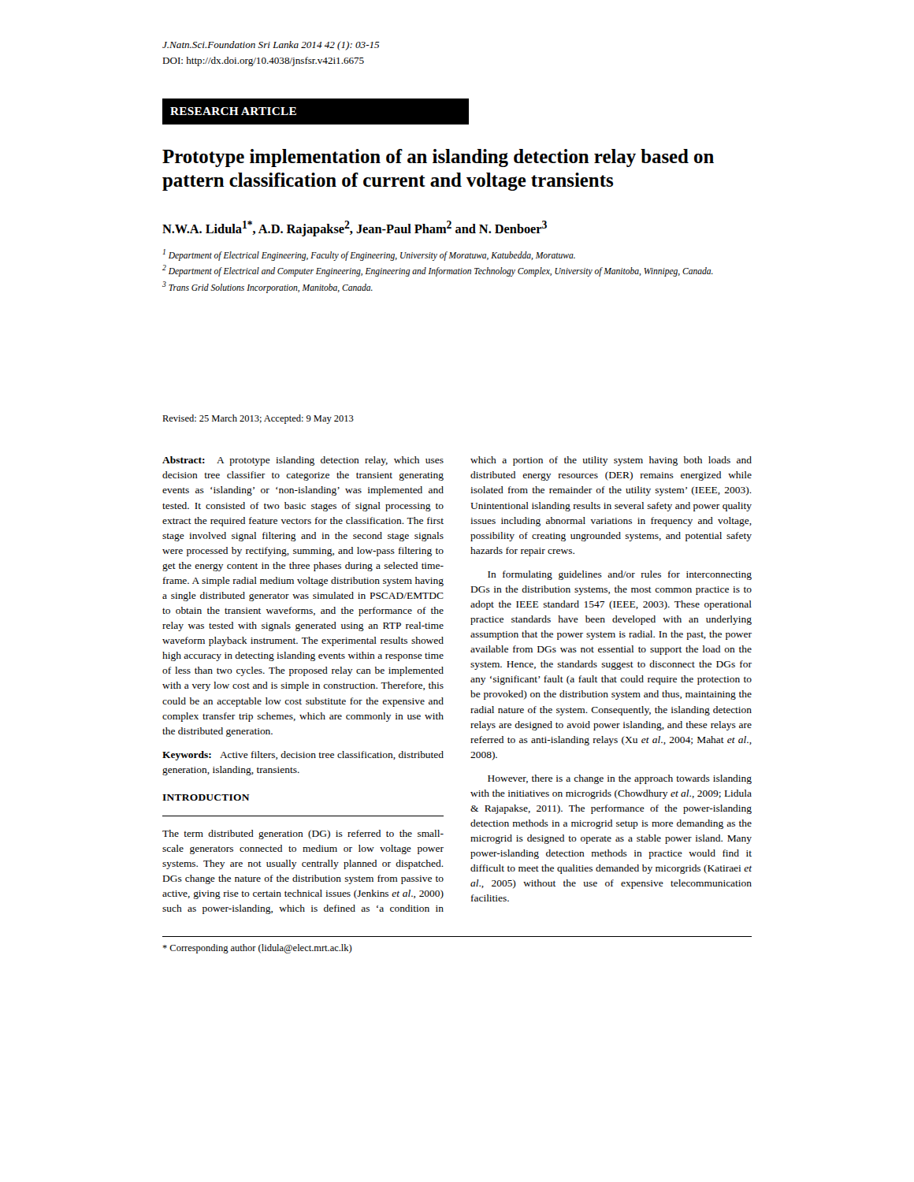J.Natn.Sci.Foundation Sri Lanka 2014 42 (1): 03-15
DOI: http://dx.doi.org/10.4038/jnsfsr.v42i1.6675
RESEARCH ARTICLE
Prototype implementation of an islanding detection relay based on pattern classification of current and voltage transients
N.W.A. Lidula1*, A.D. Rajapakse2, Jean-Paul Pham2 and N. Denboer3
1 Department of Electrical Engineering, Faculty of Engineering, University of Moratuwa, Katubedda, Moratuwa.
2 Department of Electrical and Computer Engineering, Engineering and Information Technology Complex, University of Manitoba, Winnipeg, Canada.
3 Trans Grid Solutions Incorporation, Manitoba, Canada.
Revised: 25 March 2013; Accepted: 9 May 2013
Abstract: A prototype islanding detection relay, which uses decision tree classifier to categorize the transient generating events as ‘islanding’ or ‘non-islanding’ was implemented and tested. It consisted of two basic stages of signal processing to extract the required feature vectors for the classification. The first stage involved signal filtering and in the second stage signals were processed by rectifying, summing, and low-pass filtering to get the energy content in the three phases during a selected time-frame. A simple radial medium voltage distribution system having a single distributed generator was simulated in PSCAD/EMTDC to obtain the transient waveforms, and the performance of the relay was tested with signals generated using an RTP real-time waveform playback instrument. The experimental results showed high accuracy in detecting islanding events within a response time of less than two cycles. The proposed relay can be implemented with a very low cost and is simple in construction. Therefore, this could be an acceptable low cost substitute for the expensive and complex transfer trip schemes, which are commonly in use with the distributed generation.
Keywords: Active filters, decision tree classification, distributed generation, islanding, transients.
INTRODUCTION
The term distributed generation (DG) is referred to the small-scale generators connected to medium or low voltage power systems. They are not usually centrally planned or dispatched. DGs change the nature of the distribution system from passive to active, giving rise to certain technical issues (Jenkins et al., 2000) such as power-islanding, which is defined as ‘a condition in which a portion of the utility system having both loads and distributed energy resources (DER) remains energized while isolated from the remainder of the utility system’ (IEEE, 2003). Unintentional islanding results in several safety and power quality issues including abnormal variations in frequency and voltage, possibility of creating ungrounded systems, and potential safety hazards for repair crews.
In formulating guidelines and/or rules for interconnecting DGs in the distribution systems, the most common practice is to adopt the IEEE standard 1547 (IEEE, 2003). These operational practice standards have been developed with an underlying assumption that the power system is radial. In the past, the power available from DGs was not essential to support the load on the system. Hence, the standards suggest to disconnect the DGs for any ‘significant’ fault (a fault that could require the protection to be provoked) on the distribution system and thus, maintaining the radial nature of the system. Consequently, the islanding detection relays are designed to avoid power islanding, and these relays are referred to as anti-islanding relays (Xu et al., 2004; Mahat et al., 2008).
However, there is a change in the approach towards islanding with the initiatives on microgrids (Chowdhury et al., 2009; Lidula & Rajapakse, 2011). The performance of the power-islanding detection methods in a microgrid setup is more demanding as the microgrid is designed to operate as a stable power island. Many power-islanding detection methods in practice would find it difficult to meet the qualities demanded by micorgrids (Katiraei et al., 2005) without the use of expensive telecommunication facilities.
* Corresponding author (lidula@elect.mrt.ac.lk)